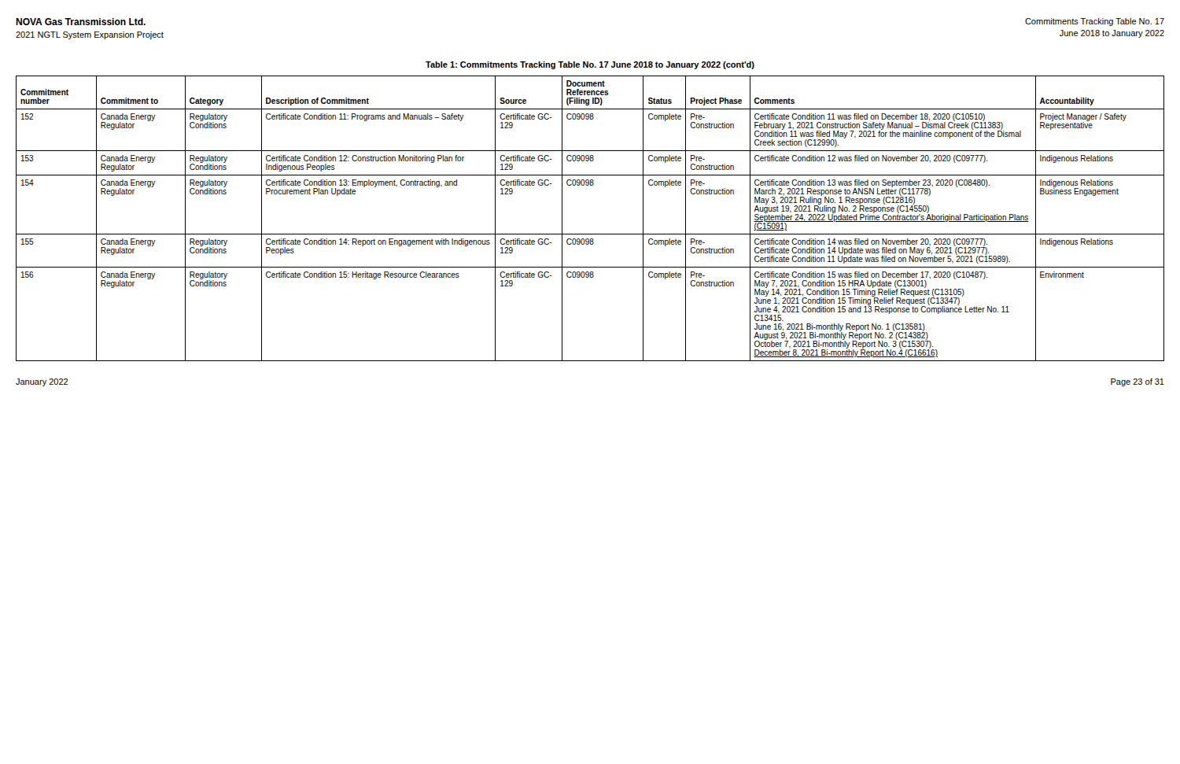NOVA Gas Transmission Ltd.
2021 NGTL System Expansion Project
Commitments Tracking Table No. 17
June 2018 to January 2022
Table 1: Commitments Tracking Table No. 17 June 2018 to January 2022 (cont'd)
| Commitment number | Commitment to | Category | Description of Commitment | Source | Document References (Filing ID) | Status | Project Phase | Comments | Accountability |
| --- | --- | --- | --- | --- | --- | --- | --- | --- | --- |
| 152 | Canada Energy Regulator | Regulatory Conditions | Certificate Condition 11: Programs and Manuals – Safety | Certificate GC-129 | C09098 | Complete | Pre-Construction | Certificate Condition 11 was filed on December 18, 2020 (C10510) February 1, 2021 Construction Safety Manual – Dismal Creek (C11383) Condition 11 was filed May 7, 2021 for the mainline component of the Dismal Creek section (C12990). | Project Manager / Safety Representative |
| 153 | Canada Energy Regulator | Regulatory Conditions | Certificate Condition 12: Construction Monitoring Plan for Indigenous Peoples | Certificate GC-129 | C09098 | Complete | Pre-Construction | Certificate Condition 12 was filed on November 20, 2020 (C09777). | Indigenous Relations |
| 154 | Canada Energy Regulator | Regulatory Conditions | Certificate Condition 13: Employment, Contracting, and Procurement Plan Update | Certificate GC-129 | C09098 | Complete | Pre-Construction | Certificate Condition 13 was filed on September 23, 2020 (C08480). March 2, 2021 Response to ANSN Letter (C11778) May 3, 2021 Ruling No. 1 Response (C12816) August 19, 2021 Ruling No. 2 Response (C14550) September 24, 2022 Updated Prime Contractor's Aboriginal Participation Plans (C15091) | Indigenous Relations Business Engagement |
| 155 | Canada Energy Regulator | Regulatory Conditions | Certificate Condition 14: Report on Engagement with Indigenous Peoples | Certificate GC-129 | C09098 | Complete | Pre-Construction | Certificate Condition 14 was filed on November 20, 2020 (C09777). Certificate Condition 14 Update was filed on May 6, 2021 (C12977). Certificate Condition 11 Update was filed on November 5, 2021 (C15989). | Indigenous Relations |
| 156 | Canada Energy Regulator | Regulatory Conditions | Certificate Condition 15: Heritage Resource Clearances | Certificate GC-129 | C09098 | Complete | Pre-Construction | Certificate Condition 15 was filed on December 17, 2020 (C10487). May 7, 2021, Condition 15 HRA Update (C13001) May 14, 2021, Condition 15 Timing Relief Request (C13105) June 1, 2021 Condition 15 Timing Relief Request (C13347) June 4, 2021 Condition 15 and 13 Response to Compliance Letter No. 11 C13415. June 16, 2021 Bi-monthly Report No. 1 (C13581) August 9, 2021 Bi-monthly Report No. 2 (C14382) October 7, 2021 Bi-monthly Report No. 3 (C15307). December 8, 2021 Bi-monthly Report No.4 (C16616) | Environment |
January 2022
Page 23 of 31